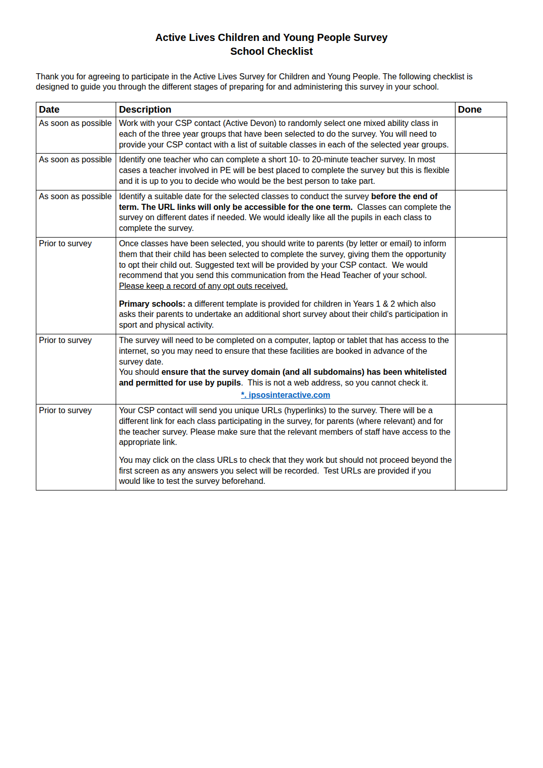Active Lives Children and Young People SurveySchool Checklist
Thank you for agreeing to participate in the Active Lives Survey for Children and Young People. The following checklist is designed to guide you through the different stages of preparing for and administering this survey in your school.
| Date | Description | Done |
| --- | --- | --- |
| As soon as possible | Work with your CSP contact (Active Devon) to randomly select one mixed ability class in each of the three year groups that have been selected to do the survey. You will need to provide your CSP contact with a list of suitable classes in each of the selected year groups. | |
| As soon as possible | Identify one teacher who can complete a short 10- to 20-minute teacher survey. In most cases a teacher involved in PE will be best placed to complete the survey but this is flexible and it is up to you to decide who would be the best person to take part. | |
| As soon as possible | Identify a suitable date for the selected classes to conduct the survey before the end of term. The URL links will only be accessible for the one term. Classes can complete the survey on different dates if needed. We would ideally like all the pupils in each class to complete the survey. | |
| Prior to survey | Once classes have been selected, you should write to parents (by letter or email) to inform them that their child has been selected to complete the survey, giving them the opportunity to opt their child out. Suggested text will be provided by your CSP contact. We would recommend that you send this communication from the Head Teacher of your school. Please keep a record of any opt outs received. Primary schools: a different template is provided for children in Years 1 & 2 which also asks their parents to undertake an additional short survey about their child's participation in sport and physical activity. | |
| Prior to survey | The survey will need to be completed on a computer, laptop or tablet that has access to the internet, so you may need to ensure that these facilities are booked in advance of the survey date. You should ensure that the survey domain (and all subdomains) has been whitelisted and permitted for use by pupils . This is not a web address, so you cannot check it. *. ipsosinteractive.com | |
| Prior to survey | Your CSP contact will send you unique URLs (hyperlinks) to the survey. There will be a different link for each class participating in the survey, for parents (where relevant) and for the teacher survey. Please make sure that the relevant members of staff have access to the appropriate link. You may click on the class URLs to check that they work but should not proceed beyond the first screen as any answers you select will be recorded. Test URLs are provided if you would like to test the survey beforehand. | |